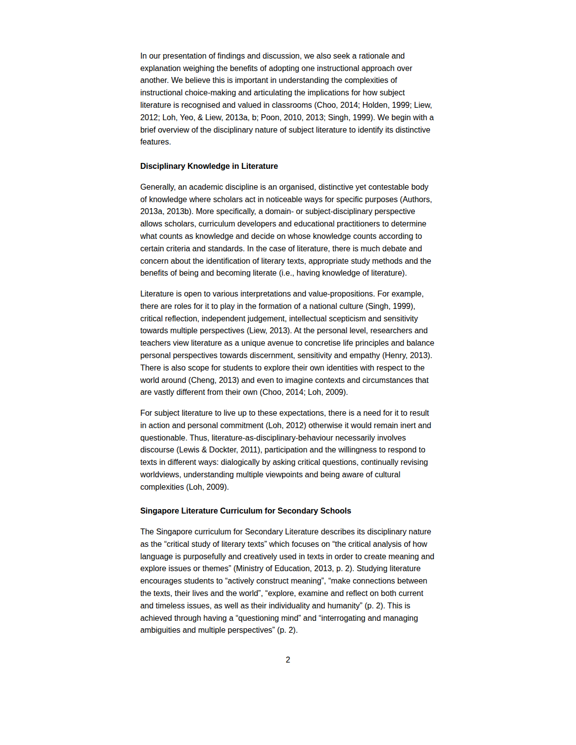In our presentation of findings and discussion, we also seek a rationale and explanation weighing the benefits of adopting one instructional approach over another. We believe this is important in understanding the complexities of instructional choice-making and articulating the implications for how subject literature is recognised and valued in classrooms (Choo, 2014; Holden, 1999; Liew, 2012; Loh, Yeo, & Liew, 2013a, b; Poon, 2010, 2013; Singh, 1999). We begin with a brief overview of the disciplinary nature of subject literature to identify its distinctive features.
Disciplinary Knowledge in Literature
Generally, an academic discipline is an organised, distinctive yet contestable body of knowledge where scholars act in noticeable ways for specific purposes (Authors, 2013a, 2013b). More specifically, a domain- or subject-disciplinary perspective allows scholars, curriculum developers and educational practitioners to determine what counts as knowledge and decide on whose knowledge counts according to certain criteria and standards. In the case of literature, there is much debate and concern about the identification of literary texts, appropriate study methods and the benefits of being and becoming literate (i.e., having knowledge of literature).
Literature is open to various interpretations and value-propositions. For example, there are roles for it to play in the formation of a national culture (Singh, 1999), critical reflection, independent judgement, intellectual scepticism and sensitivity towards multiple perspectives (Liew, 2013). At the personal level, researchers and teachers view literature as a unique avenue to concretise life principles and balance personal perspectives towards discernment, sensitivity and empathy (Henry, 2013). There is also scope for students to explore their own identities with respect to the world around (Cheng, 2013) and even to imagine contexts and circumstances that are vastly different from their own (Choo, 2014; Loh, 2009).
For subject literature to live up to these expectations, there is a need for it to result in action and personal commitment (Loh, 2012) otherwise it would remain inert and questionable. Thus, literature-as-disciplinary-behaviour necessarily involves discourse (Lewis & Dockter, 2011), participation and the willingness to respond to texts in different ways: dialogically by asking critical questions, continually revising worldviews, understanding multiple viewpoints and being aware of cultural complexities (Loh, 2009).
Singapore Literature Curriculum for Secondary Schools
The Singapore curriculum for Secondary Literature describes its disciplinary nature as the “critical study of literary texts” which focuses on “the critical analysis of how language is purposefully and creatively used in texts in order to create meaning and explore issues or themes” (Ministry of Education, 2013, p. 2). Studying literature encourages students to “actively construct meaning”, “make connections between the texts, their lives and the world”, “explore, examine and reflect on both current and timeless issues, as well as their individuality and humanity” (p. 2). This is achieved through having a “questioning mind” and “interrogating and managing ambiguities and multiple perspectives” (p. 2).
2